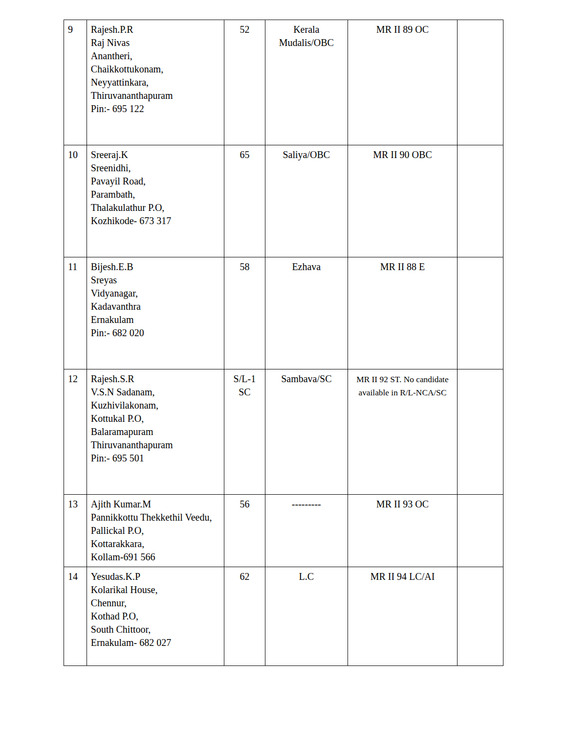| 9 | Rajesh.P.R Raj Nivas Anantheri, Chaikkottukonam, Neyyattinkara, Thiruvananthapuram Pin:- 695 122 | 52 | Kerala Mudalis/OBC | MR II 89 OC | |
| 10 | Sreeraj.K Sreenidhi, Pavayil Road, Parambath, Thalakulathur P.O, Kozhikode- 673 317 | 65 | Saliya/OBC | MR II 90 OBC | |
| 11 | Bijesh.E.B Sreyas Vidyanagar, Kadavanthra Ernakulam Pin:- 682 020 | 58 | Ezhava | MR II 88 E | |
| 12 | Rajesh.S.R V.S.N Sadanam, Kuzhivilakonam, Kottukal P.O, Balaramapuram Thiruvananthapuram Pin:- 695 501 | S/L-1 SC | Sambava/SC | MR II 92 ST. No candidate available in R/L-NCA/SC | |
| 13 | Ajith Kumar.M Pannikkottu Thekkethil Veedu, Pallickal P.O, Kottarakkara, Kollam-691 566 | 56 | --------- | MR II 93 OC | |
| 14 | Yesudas.K.P Kolarikal House, Chennur, Kothad P.O, South Chittoor, Ernakulam- 682 027 | 62 | L.C | MR II 94 LC/AI | |